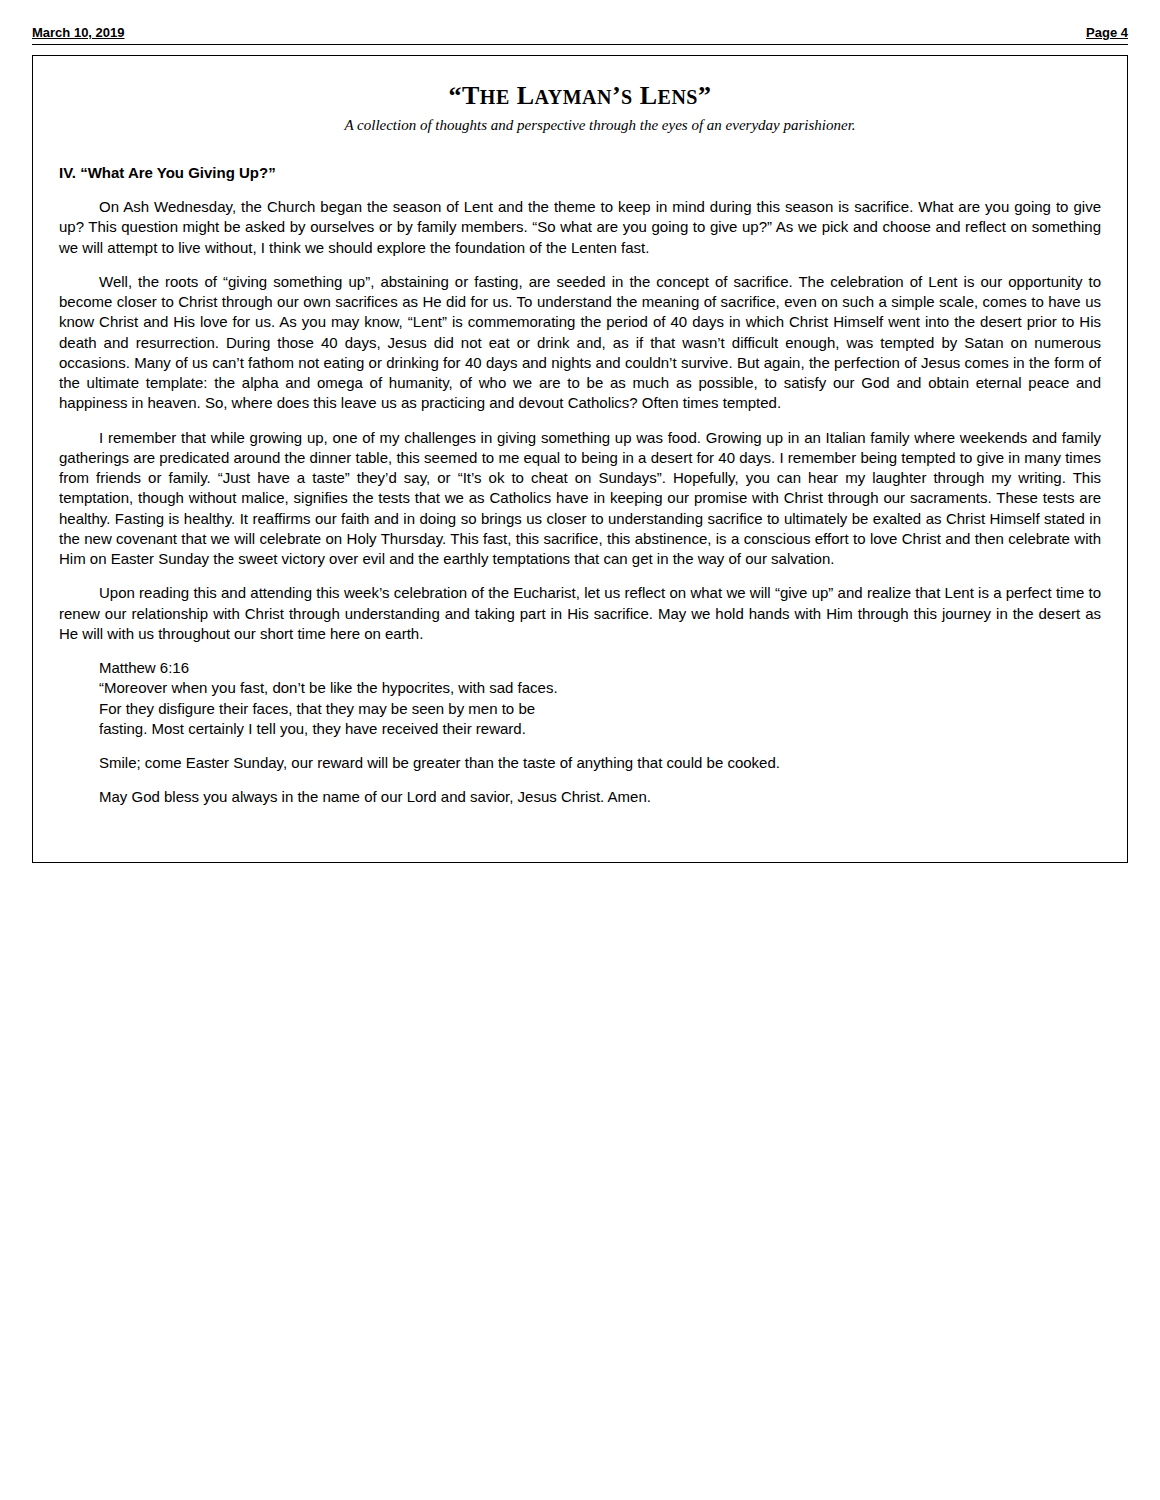March 10, 2019 Page 4
“THE LAYMAN’S LENS”
A collection of thoughts and perspective through the eyes of an everyday parishioner.
IV. “What Are You Giving Up?”
On Ash Wednesday, the Church began the season of Lent and the theme to keep in mind during this season is sacrifice. What are you going to give up? This question might be asked by ourselves or by family members. “So what are you going to give up?” As we pick and choose and reflect on something we will attempt to live without, I think we should explore the foundation of the Lenten fast.
Well, the roots of “giving something up”, abstaining or fasting, are seeded in the concept of sacrifice. The celebration of Lent is our opportunity to become closer to Christ through our own sacrifices as He did for us. To understand the meaning of sacrifice, even on such a simple scale, comes to have us know Christ and His love for us. As you may know, “Lent” is commemorating the period of 40 days in which Christ Himself went into the desert prior to His death and resurrection. During those 40 days, Jesus did not eat or drink and, as if that wasn’t difficult enough, was tempted by Satan on numerous occasions. Many of us can’t fathom not eating or drinking for 40 days and nights and couldn’t survive. But again, the perfection of Jesus comes in the form of the ultimate template: the alpha and omega of humanity, of who we are to be as much as possible, to satisfy our God and obtain eternal peace and happiness in heaven. So, where does this leave us as practicing and devout Catholics? Often times tempted.
I remember that while growing up, one of my challenges in giving something up was food. Growing up in an Italian family where weekends and family gatherings are predicated around the dinner table, this seemed to me equal to being in a desert for 40 days. I remember being tempted to give in many times from friends or family. “Just have a taste” they’d say, or “It’s ok to cheat on Sundays”. Hopefully, you can hear my laughter through my writing. This temptation, though without malice, signifies the tests that we as Catholics have in keeping our promise with Christ through our sacraments. These tests are healthy. Fasting is healthy. It reaffirms our faith and in doing so brings us closer to understanding sacrifice to ultimately be exalted as Christ Himself stated in the new covenant that we will celebrate on Holy Thursday. This fast, this sacrifice, this abstinence, is a conscious effort to love Christ and then celebrate with Him on Easter Sunday the sweet victory over evil and the earthly temptations that can get in the way of our salvation.
Upon reading this and attending this week’s celebration of the Eucharist, let us reflect on what we will “give up” and realize that Lent is a perfect time to renew our relationship with Christ through understanding and taking part in His sacrifice. May we hold hands with Him through this journey in the desert as He will with us throughout our short time here on earth.
Matthew 6:16
“Moreover when you fast, don’t be like the hypocrites, with sad faces.
For they disfigure their faces, that they may be seen by men to be
fasting. Most certainly I tell you, they have received their reward.
Smile; come Easter Sunday, our reward will be greater than the taste of anything that could be cooked.
May God bless you always in the name of our Lord and savior, Jesus Christ. Amen.